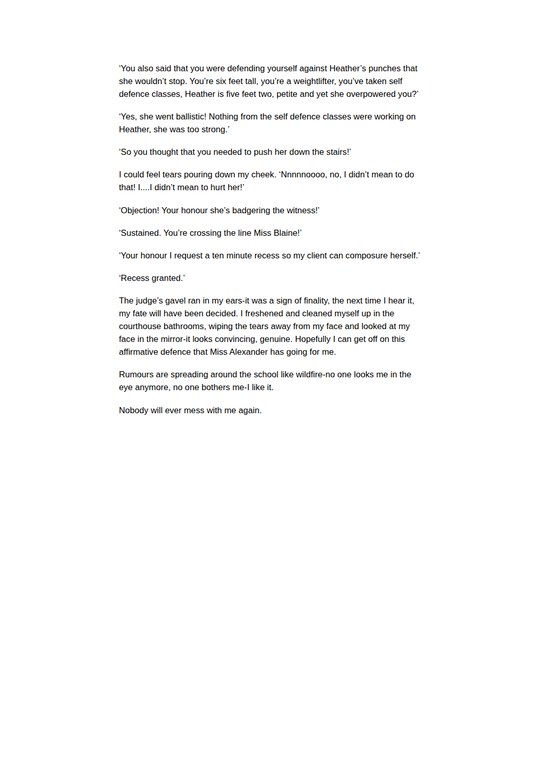‘You also said that you were defending yourself against Heather’s punches that she wouldn’t stop. You’re six feet tall, you’re a weightlifter, you’ve taken self defence classes, Heather is five feet two, petite and yet she overpowered you?’
‘Yes, she went ballistic! Nothing from the self defence classes were working on Heather, she was too strong.’
‘So you thought that you needed to push her down the stairs!’
I could feel tears pouring down my cheek. ‘Nnnnnoooo, no, I didn’t mean to do that! I....I didn’t mean to hurt her!’
‘Objection! Your honour she’s badgering the witness!’
‘Sustained. You’re crossing the line Miss Blaine!’
‘Your honour I request a ten minute recess so my client can composure herself.’
‘Recess granted.’
The judge’s gavel ran in my ears-it was a sign of finality, the next time I hear it, my fate will have been decided. I freshened and cleaned myself up in the courthouse bathrooms, wiping the tears away from my face and looked at my face in the mirror-it looks convincing, genuine. Hopefully I can get off on this affirmative defence that Miss Alexander has going for me.
Rumours are spreading around the school like wildfire-no one looks me in the eye anymore, no one bothers me-I like it.
Nobody will ever mess with me again.